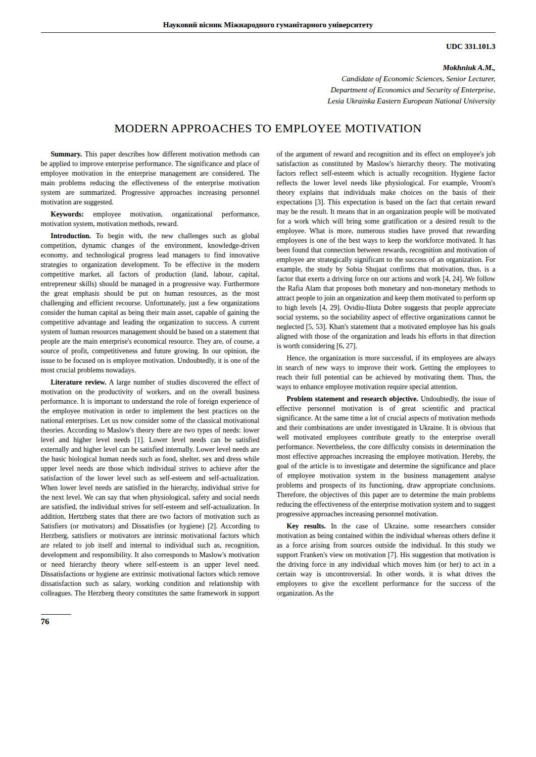Науковий вісник Міжнародного гуманітарного університету
UDC 331.101.3
Mokhniuk A.M.,
Candidate of Economic Sciences, Senior Lecturer,
Department of Economics and Security of Enterprise,
Lesia Ukrainka Eastern European National University
MODERN APPROACHES TO EMPLOYEE MOTIVATION
Summary. This paper describes how different motivation methods can be applied to improve enterprise performance. The significance and place of employee motivation in the enterprise management are considered. The main problems reducing the effectiveness of the enterprise motivation system are summarized. Progressive approaches increasing personnel motivation are suggested.
Keywords: employee motivation, organizational performance, motivation system, motivation methods, reward.
Introduction. To begin with, the new challenges such as global competition, dynamic changes of the environment, knowledge-driven economy, and technological progress lead managers to find innovative strategies to organization development. To be effective in the modern competitive market, all factors of production (land, labour, capital, entrepreneur skills) should be managed in a progressive way. Furthermore the great emphasis should be put on human resources, as the most challenging and efficient recourse. Unfortunately, just a few organizations consider the human capital as being their main asset, capable of gaining the competitive advantage and leading the organization to success. A current system of human resources management should be based on a statement that people are the main enterprise's economical resource. They are, of course, a source of profit, competitiveness and future growing. In our opinion, the issue to be focused on is employee motivation. Undoubtedly, it is one of the most crucial problems nowadays.
Literature review. A large number of studies discovered the effect of motivation on the productivity of workers, and on the overall business performance. It is important to understand the role of foreign experience of the employee motivation in order to implement the best practices on the national enterprises. Let us now consider some of the classical motivational theories. According to Maslow's theory there are two types of needs: lower level and higher level needs [1]. Lower level needs can be satisfied externally and higher level can be satisfied internally. Lower level needs are the basic biological human needs such as food, shelter, sex and dress while upper level needs are those which individual strives to achieve after the satisfaction of the lower level such as self-esteem and self-actualization. When lower level needs are satisfied in the hierarchy, individual strive for the next level. We can say that when physiological, safety and social needs are satisfied, the individual strives for self-esteem and self-actualization. In addition, Hertzberg states that there are two factors of motivation such as Satisfiers (or motivators) and Dissatisfies (or hygiene) [2]. According to Herzberg, satisfiers or motivators are intrinsic motivational factors which are related to job itself and internal to individual such as, recognition, development and responsibility. It also corresponds to Maslow's motivation or need hierarchy theory where self-esteem is an upper level need. Dissatisfactions or hygiene are extrinsic motivational factors which remove dissatisfaction such as salary, working condition and relationship with colleagues. The Herzberg theory constitutes the same framework in support of the argument of reward and recognition and its effect on employee's job satisfaction as constituted by Maslow's hierarchy theory. The motivating factors reflect self-esteem which is actually recognition. Hygiene factor reflects the lower level needs like physiological. For example, Vroom's theory explains that individuals make choices on the basis of their expectations [3]. This expectation is based on the fact that certain reward may be the result. It means that in an organization people will be motivated for a work which will bring some gratification or a desired result to the employee. What is more, numerous studies have proved that rewarding employees is one of the best ways to keep the workforce motivated. It has been found that connection between rewards, recognition and motivation of employee are strategically significant to the success of an organization. For example, the study by Sobia Shujaat confirms that motivation, thus, is a factor that exerts a driving force on our actions and work [4, 24]. We follow the Rafia Alam that proposes both monetary and non-monetary methods to attract people to join an organization and keep them motivated to perform up to high levels [4, 29]. Ovidiu-Iliuta Dobre suggests that people appreciate social systems, so the sociability aspect of effective organizations cannot be neglected [5, 53]. Khan's statement that a motivated employee has his goals aligned with those of the organization and leads his efforts in that direction is worth considering [6, 27].
Hence, the organization is more successful, if its employees are always in search of new ways to improve their work. Getting the employees to reach their full potential can be achieved by motivating them. Thus, the ways to enhance employee motivation require special attention.
Problem statement and research objective. Undoubtedly, the issue of effective personnel motivation is of great scientific and practical significance. At the same time a lot of crucial aspects of motivation methods and their combinations are under investigated in Ukraine. It is obvious that well motivated employees contribute greatly to the enterprise overall performance. Nevertheless, the core difficulty consists in determination the most effective approaches increasing the employee motivation. Hereby, the goal of the article is to investigate and determine the significance and place of employee motivation system in the business management analyse problems and prospects of its functioning, draw appropriate conclusions. Therefore, the objectives of this paper are to determine the main problems reducing the effectiveness of the enterprise motivation system and to suggest progressive approaches increasing personnel motivation.
Key results. In the case of Ukraine, some researchers consider motivation as being contained within the individual whereas others define it as a force arising from sources outside the individual. In this study we support Franken's view on motivation [7]. His suggestion that motivation is the driving force in any individual which moves him (or her) to act in a certain way is uncontroversial. In other words, it is what drives the employees to give the excellent performance for the success of the organization. As the
76